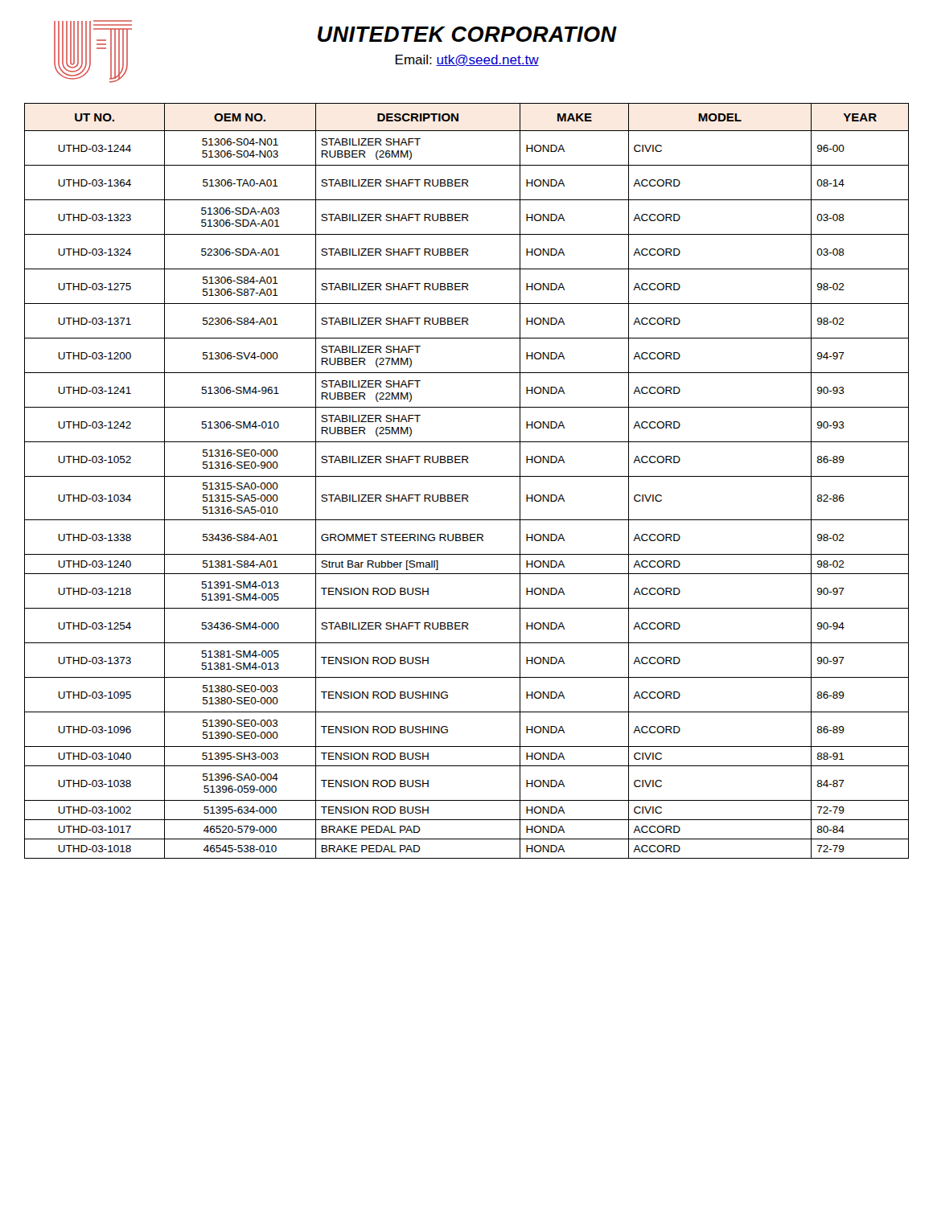UNITEDTEK CORPORATION
Email: utk@seed.net.tw
| UT NO. | OEM NO. | DESCRIPTION | MAKE | MODEL | YEAR |
| --- | --- | --- | --- | --- | --- |
| UTHD-03-1244 | 51306-S04-N01 51306-S04-N03 | STABILIZER SHAFT RUBBER (26MM) | HONDA | CIVIC | 96-00 |
| UTHD-03-1364 | 51306-TA0-A01 | STABILIZER SHAFT RUBBER | HONDA | ACCORD | 08-14 |
| UTHD-03-1323 | 51306-SDA-A03 51306-SDA-A01 | STABILIZER SHAFT RUBBER | HONDA | ACCORD | 03-08 |
| UTHD-03-1324 | 52306-SDA-A01 | STABILIZER SHAFT RUBBER | HONDA | ACCORD | 03-08 |
| UTHD-03-1275 | 51306-S84-A01 51306-S87-A01 | STABILIZER SHAFT RUBBER | HONDA | ACCORD | 98-02 |
| UTHD-03-1371 | 52306-S84-A01 | STABILIZER SHAFT RUBBER | HONDA | ACCORD | 98-02 |
| UTHD-03-1200 | 51306-SV4-000 | STABILIZER SHAFT RUBBER (27MM) | HONDA | ACCORD | 94-97 |
| UTHD-03-1241 | 51306-SM4-961 | STABILIZER SHAFT RUBBER (22MM) | HONDA | ACCORD | 90-93 |
| UTHD-03-1242 | 51306-SM4-010 | STABILIZER SHAFT RUBBER (25MM) | HONDA | ACCORD | 90-93 |
| UTHD-03-1052 | 51316-SE0-000 51316-SE0-900 | STABILIZER SHAFT RUBBER | HONDA | ACCORD | 86-89 |
| UTHD-03-1034 | 51315-SA0-000 51315-SA5-000 51316-SA5-010 | STABILIZER SHAFT RUBBER | HONDA | CIVIC | 82-86 |
| UTHD-03-1338 | 53436-S84-A01 | GROMMET STEERING RUBBER | HONDA | ACCORD | 98-02 |
| UTHD-03-1240 | 51381-S84-A01 | Strut Bar Rubber [Small] | HONDA | ACCORD | 98-02 |
| UTHD-03-1218 | 51391-SM4-013 51391-SM4-005 | TENSION ROD BUSH | HONDA | ACCORD | 90-97 |
| UTHD-03-1254 | 53436-SM4-000 | STABILIZER SHAFT RUBBER | HONDA | ACCORD | 90-94 |
| UTHD-03-1373 | 51381-SM4-005 51381-SM4-013 | TENSION ROD BUSH | HONDA | ACCORD | 90-97 |
| UTHD-03-1095 | 51380-SE0-003 51380-SE0-000 | TENSION ROD BUSHING | HONDA | ACCORD | 86-89 |
| UTHD-03-1096 | 51390-SE0-003 51390-SE0-000 | TENSION ROD BUSHING | HONDA | ACCORD | 86-89 |
| UTHD-03-1040 | 51395-SH3-003 | TENSION ROD BUSH | HONDA | CIVIC | 88-91 |
| UTHD-03-1038 | 51396-SA0-004 51396-059-000 | TENSION ROD BUSH | HONDA | CIVIC | 84-87 |
| UTHD-03-1002 | 51395-634-000 | TENSION ROD BUSH | HONDA | CIVIC | 72-79 |
| UTHD-03-1017 | 46520-579-000 | BRAKE PEDAL PAD | HONDA | ACCORD | 80-84 |
| UTHD-03-1018 | 46545-538-010 | BRAKE PEDAL PAD | HONDA | ACCORD | 72-79 |